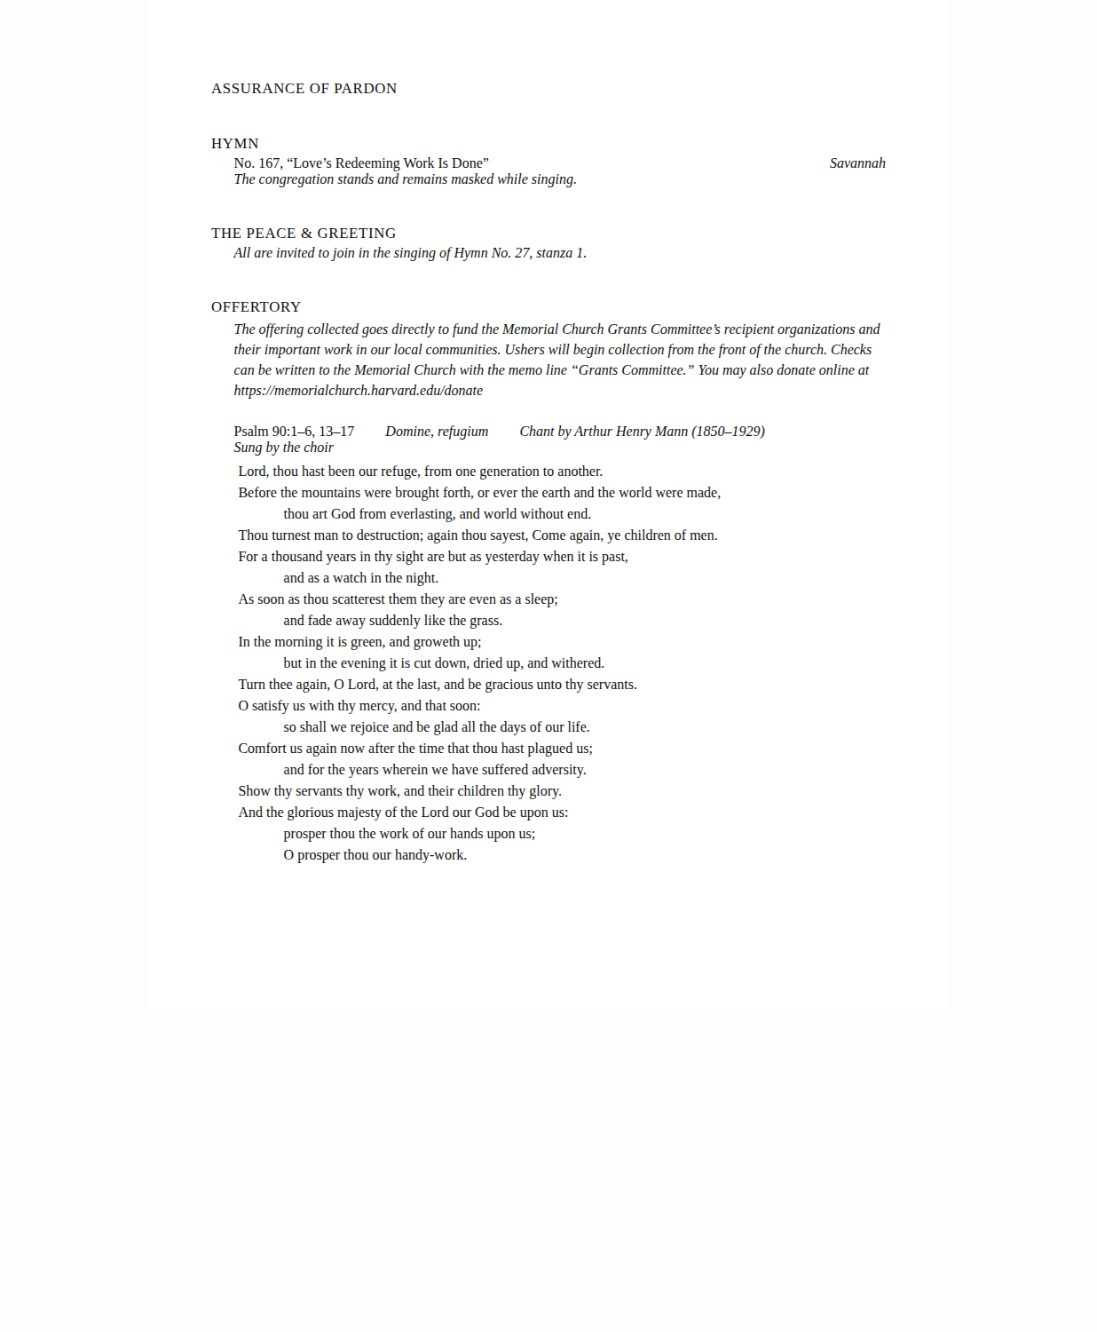Assurance of Pardon
Hymn
No. 167, “Love’s Redeeming Work Is Done” Savannah
The congregation stands and remains masked while singing.
The Peace & Greeting
All are invited to join in the singing of Hymn No. 27, stanza 1.
Offertory
The offering collected goes directly to fund the Memorial Church Grants Committee’s recipient organizations and their important work in our local communities. Ushers will begin collection from the front of the church. Checks can be written to the Memorial Church with the memo line “Grants Committee.” You may also donate online at https://memorialchurch.harvard.edu/donate
Psalm 90:1–6, 13–17 Domine, refugium Chant by Arthur Henry Mann (1850–1929)
Sung by the choir
Lord, thou hast been our refuge, from one generation to another.
Before the mountains were brought forth, or ever the earth and the world were made, thou art God from everlasting, and world without end.
Thou turnest man to destruction; again thou sayest, Come again, ye children of men.
For a thousand years in thy sight are but as yesterday when it is past, and as a watch in the night.
As soon as thou scatterest them they are even as a sleep; and fade away suddenly like the grass.
In the morning it is green, and groweth up; but in the evening it is cut down, dried up, and withered.
Turn thee again, O Lord, at the last, and be gracious unto thy servants.
O satisfy us with thy mercy, and that soon: so shall we rejoice and be glad all the days of our life.
Comfort us again now after the time that thou hast plagued us; and for the years wherein we have suffered adversity.
Show thy servants thy work, and their children thy glory.
And the glorious majesty of the Lord our God be upon us: prosper thou the work of our hands upon us; O prosper thou our handy-work.